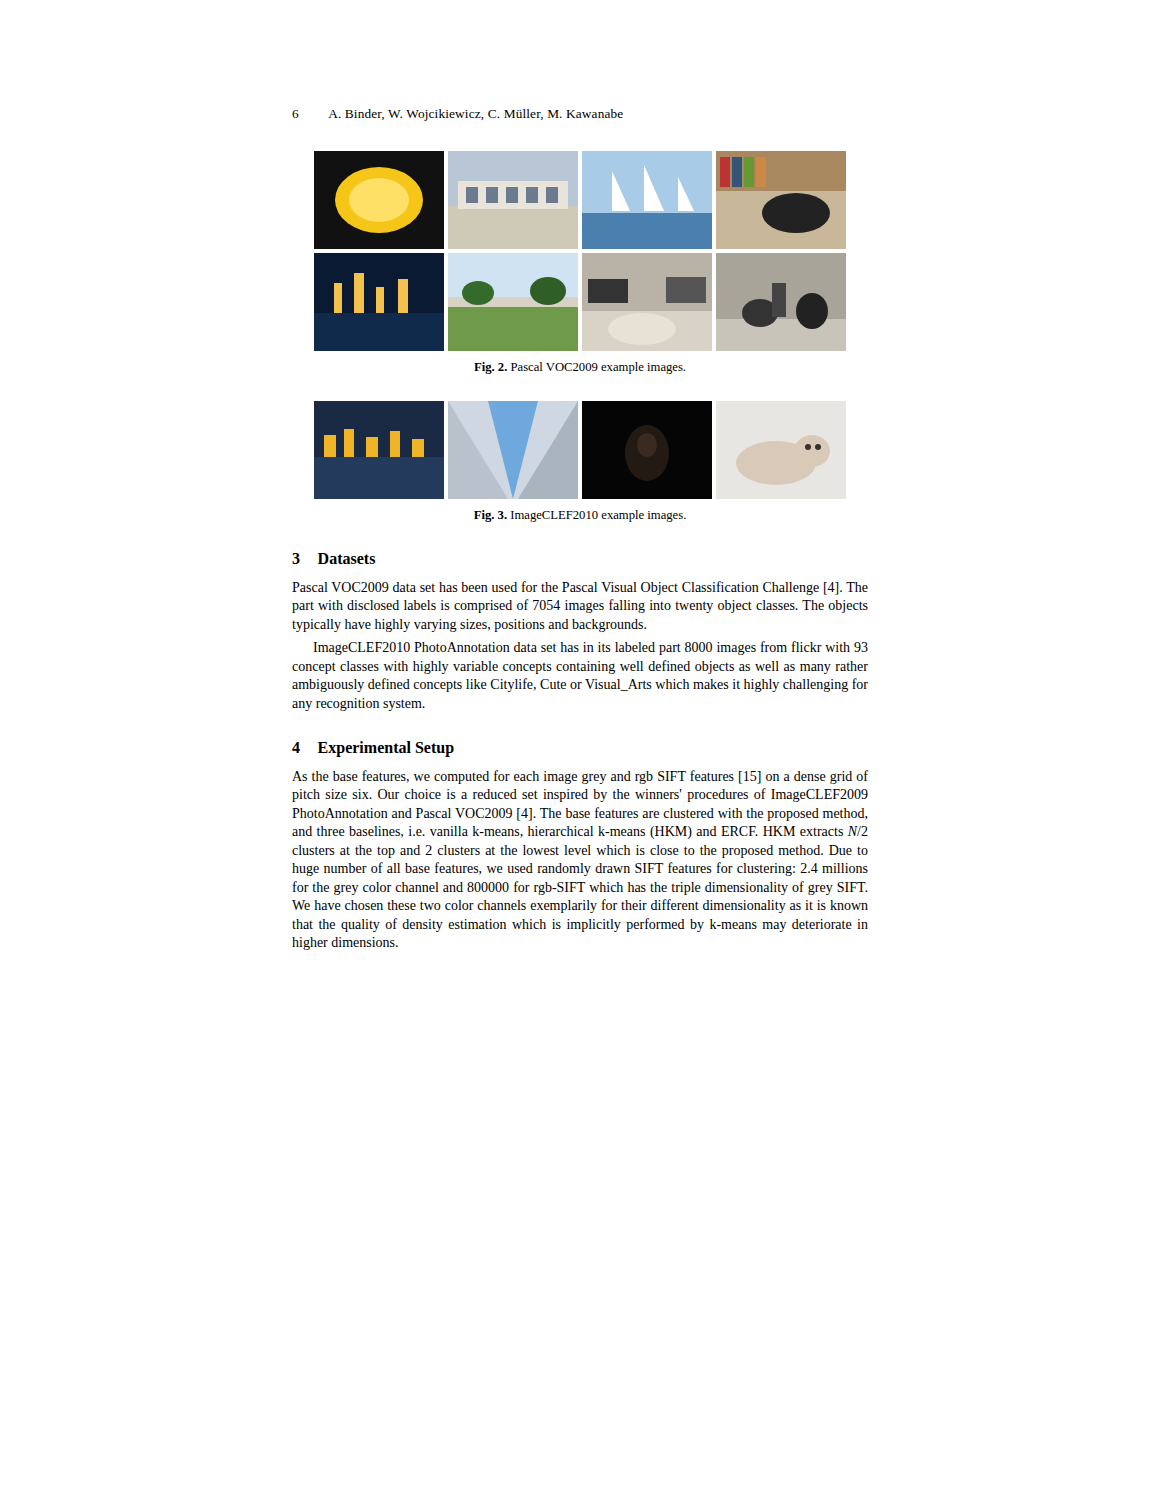6 A. Binder, W. Wojcikiewicz, C. Müller, M. Kawanabe
Fig. 2. Pascal VOC2009 example images.
Fig. 3. ImageCLEF2010 example images.
3 Datasets
Pascal VOC2009 data set has been used for the Pascal Visual Object Classification Challenge [4]. The part with disclosed labels is comprised of 7054 images falling into twenty object classes. The objects typically have highly varying sizes, positions and backgrounds.
ImageCLEF2010 PhotoAnnotation data set has in its labeled part 8000 images from flickr with 93 concept classes with highly variable concepts containing well defined objects as well as many rather ambiguously defined concepts like Citylife, Cute or Visual_Arts which makes it highly challenging for any recognition system.
4 Experimental Setup
As the base features, we computed for each image grey and rgb SIFT features [15] on a dense grid of pitch size six. Our choice is a reduced set inspired by the winners' procedures of ImageCLEF2009 PhotoAnnotation and Pascal VOC2009 [4]. The base features are clustered with the proposed method, and three baselines, i.e. vanilla k-means, hierarchical k-means (HKM) and ERCF. HKM extracts N/2 clusters at the top and 2 clusters at the lowest level which is close to the proposed method. Due to huge number of all base features, we used randomly drawn SIFT features for clustering: 2.4 millions for the grey color channel and 800000 for rgb-SIFT which has the triple dimensionality of grey SIFT. We have chosen these two color channels exemplarily for their different dimensionality as it is known that the quality of density estimation which is implicitly performed by k-means may deteriorate in higher dimensions.